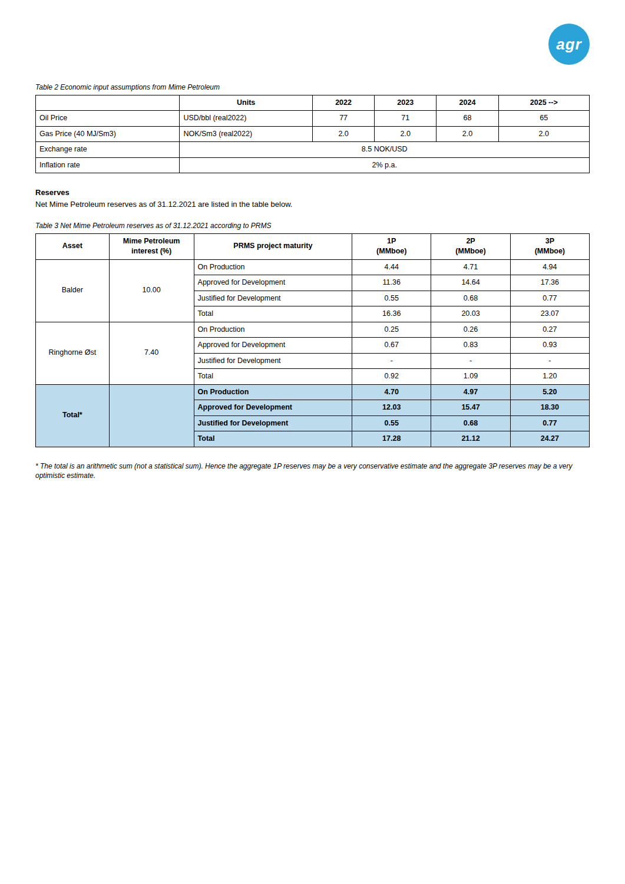agr
Table 2 Economic input assumptions from Mime Petroleum
| | Units | 2022 | 2023 | 2024 | 2025 --> |
| --- | --- | --- | --- | --- | --- |
| Oil Price | USD/bbl (real2022) | 77 | 71 | 68 | 65 |
| Gas Price (40 MJ/Sm3) | NOK/Sm3 (real2022) | 2.0 | 2.0 | 2.0 | 2.0 |
| Exchange rate | 8.5 NOK/USD |
| Inflation rate | 2% p.a. |
Reserves
Net Mime Petroleum reserves as of 31.12.2021 are listed in the table below.
Table 3 Net Mime Petroleum reserves as of 31.12.2021 according to PRMS
| Asset | Mime Petroleum interest (%) | PRMS project maturity | 1P (MMboe) | 2P (MMboe) | 3P (MMboe) |
| --- | --- | --- | --- | --- | --- |
| Balder | 10.00 | On Production | 4.44 | 4.71 | 4.94 |
| Approved for Development | 11.36 | 14.64 | 17.36 |
| Justified for Development | 0.55 | 0.68 | 0.77 |
| Total | 16.36 | 20.03 | 23.07 |
| Ringhorne Øst | 7.40 | On Production | 0.25 | 0.26 | 0.27 |
| Approved for Development | 0.67 | 0.83 | 0.93 |
| Justified for Development | - | - | - |
| Total | 0.92 | 1.09 | 1.20 |
| Total* | | On Production | 4.70 | 4.97 | 5.20 |
| Approved for Development | 12.03 | 15.47 | 18.30 |
| Justified for Development | 0.55 | 0.68 | 0.77 |
| Total | 17.28 | 21.12 | 24.27 |
* The total is an arithmetic sum (not a statistical sum). Hence the aggregate 1P reserves may be a very conservative estimate and the aggregate 3P reserves may be a very optimistic estimate.